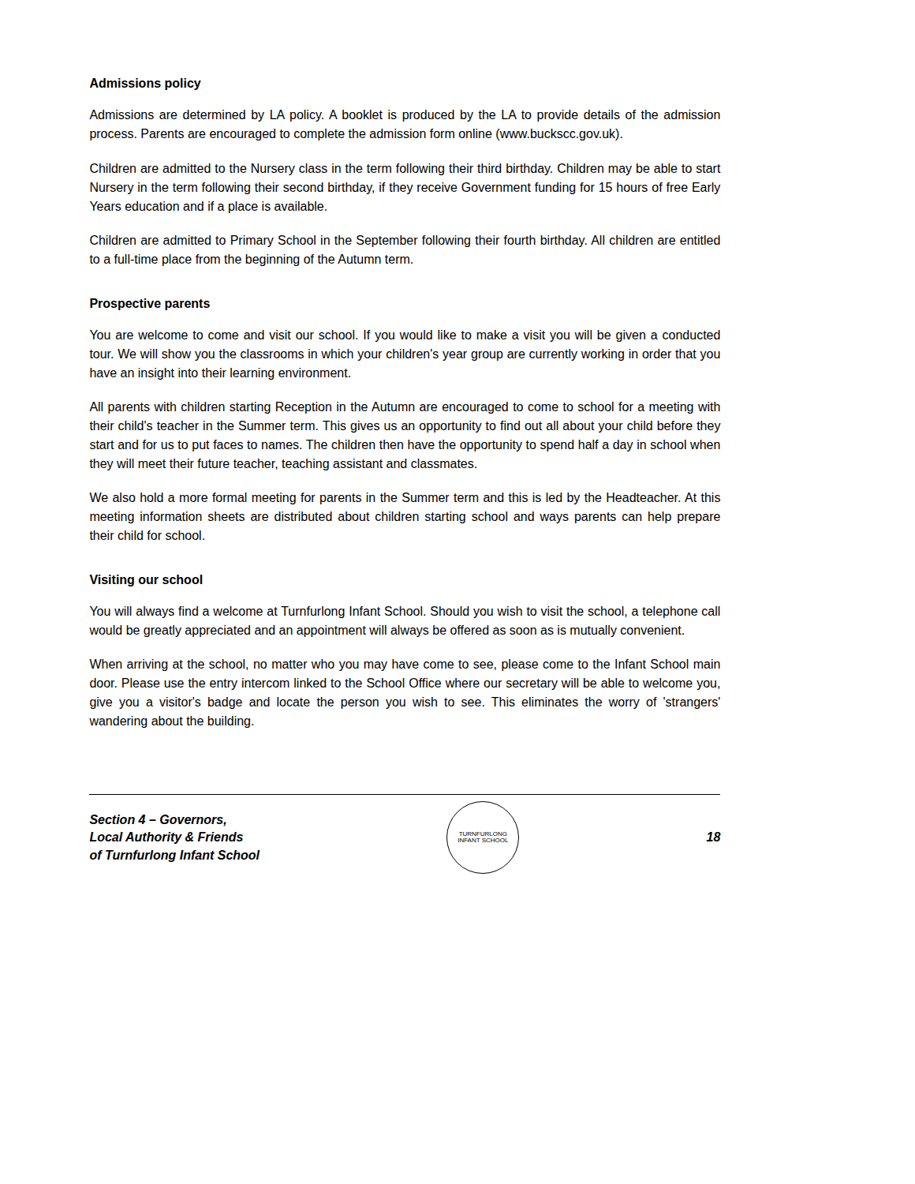Admissions policy
Admissions are determined by LA policy. A booklet is produced by the LA to provide details of the admission process. Parents are encouraged to complete the admission form online (www.buckscc.gov.uk).
Children are admitted to the Nursery class in the term following their third birthday. Children may be able to start Nursery in the term following their second birthday, if they receive Government funding for 15 hours of free Early Years education and if a place is available.
Children are admitted to Primary School in the September following their fourth birthday. All children are entitled to a full-time place from the beginning of the Autumn term.
Prospective parents
You are welcome to come and visit our school. If you would like to make a visit you will be given a conducted tour. We will show you the classrooms in which your children's year group are currently working in order that you have an insight into their learning environment.
All parents with children starting Reception in the Autumn are encouraged to come to school for a meeting with their child's teacher in the Summer term. This gives us an opportunity to find out all about your child before they start and for us to put faces to names. The children then have the opportunity to spend half a day in school when they will meet their future teacher, teaching assistant and classmates.
We also hold a more formal meeting for parents in the Summer term and this is led by the Headteacher. At this meeting information sheets are distributed about children starting school and ways parents can help prepare their child for school.
Visiting our school
You will always find a welcome at Turnfurlong Infant School. Should you wish to visit the school, a telephone call would be greatly appreciated and an appointment will always be offered as soon as is mutually convenient.
When arriving at the school, no matter who you may have come to see, please come to the Infant School main door. Please use the entry intercom linked to the School Office where our secretary will be able to welcome you, give you a visitor's badge and locate the person you wish to see. This eliminates the worry of 'strangers' wandering about the building.
Section 4 – Governors,
Local Authority & Friends
of Turnfurlong Infant School
TURNFURLONG
INFANT SCHOOL
18